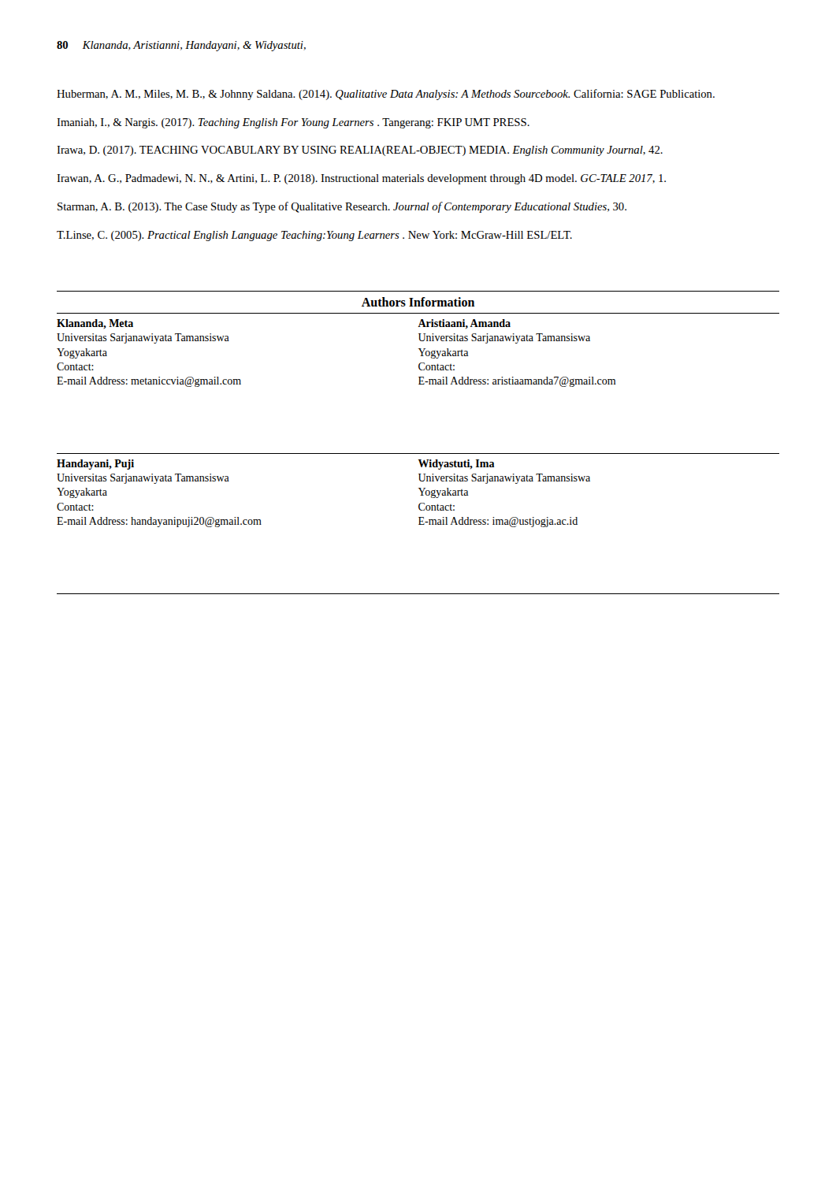80 Klananda, Aristianni, Handayani, & Widyastuti,
Huberman, A. M., Miles, M. B., & Johnny Saldana. (2014). Qualitative Data Analysis: A Methods Sourcebook. California: SAGE Publication.
Imaniah, I., & Nargis. (2017). Teaching English For Young Learners . Tangerang: FKIP UMT PRESS.
Irawa, D. (2017). TEACHING VOCABULARY BY USING REALIA(REAL-OBJECT) MEDIA. English Community Journal, 42.
Irawan, A. G., Padmadewi, N. N., & Artini, L. P. (2018). Instructional materials development through 4D model. GC-TALE 2017, 1.
Starman, A. B. (2013). The Case Study as Type of Qualitative Research. Journal of Contemporary Educational Studies, 30.
T.Linse, C. (2005). Practical English Language Teaching:Young Learners . New York: McGraw-Hill ESL/ELT.
Authors Information
| Klananda, Meta Universitas Sarjanawiyata Tamansiswa Yogyakarta Contact: E-mail Address: metaniccvia@gmail.com | Aristiaani, Amanda Universitas Sarjanawiyata Tamansiswa Yogyakarta Contact: E-mail Address: aristiaamanda7@gmail.com |
| Handayani, Puji Universitas Sarjanawiyata Tamansiswa Yogyakarta Contact: E-mail Address: handayanipuji20@gmail.com | Widyastuti, Ima Universitas Sarjanawiyata Tamansiswa Yogyakarta Contact: E-mail Address: ima@ustjogja.ac.id |